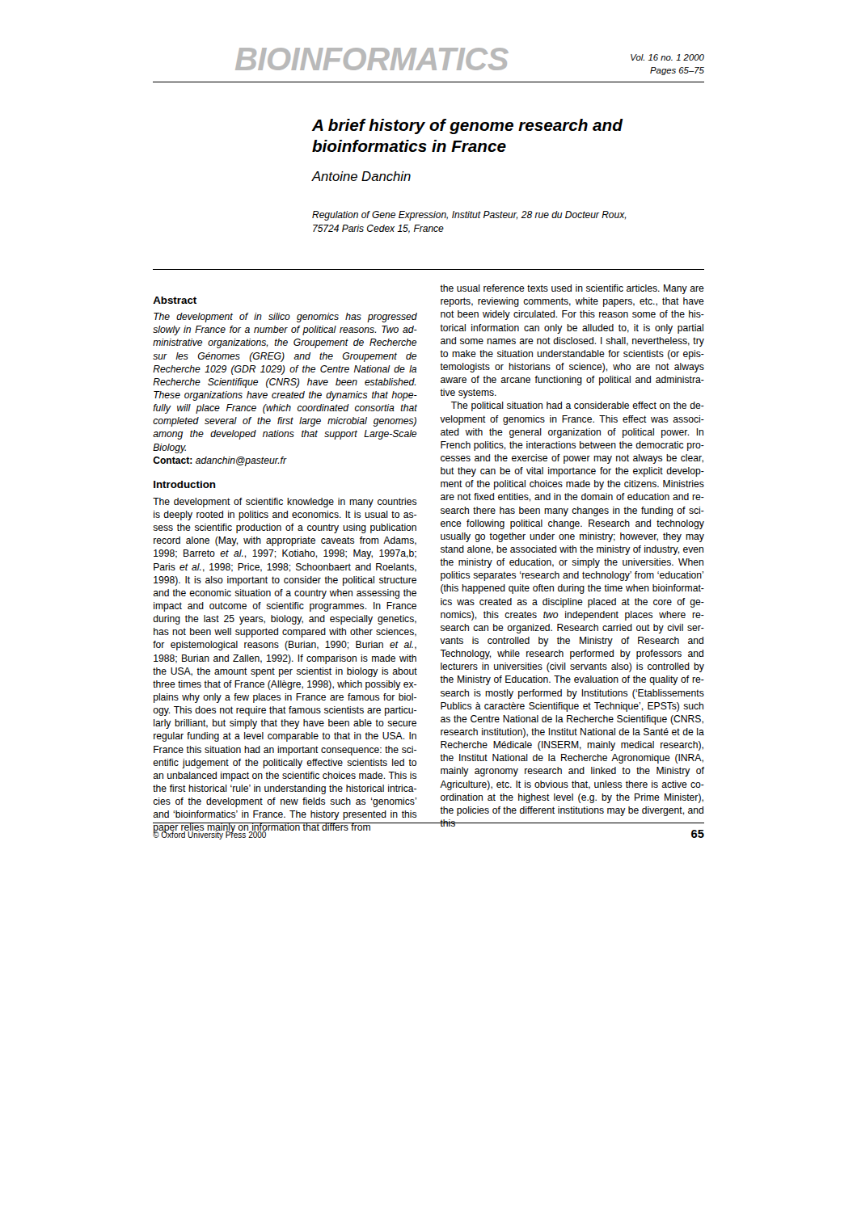BIOINFORMATICS
Vol. 16 no. 1 2000
Pages 65–75
A brief history of genome research and
bioinformatics in France
Antoine Danchin
Regulation of Gene Expression, Institut Pasteur, 28 rue du Docteur Roux,
75724 Paris Cedex 15, France
Abstract
The development of in silico genomics has progressed slowly in France for a number of political reasons. Two administrative organizations, the Groupement de Recherche sur les Génomes (GREG) and the Groupement de Recherche 1029 (GDR 1029) of the Centre National de la Recherche Scientifique (CNRS) have been established. These organizations have created the dynamics that hopefully will place France (which coordinated consortia that completed several of the first large microbial genomes) among the developed nations that support Large-Scale Biology.
Contact: adanchin@pasteur.fr
Introduction
The development of scientific knowledge in many countries is deeply rooted in politics and economics. It is usual to assess the scientific production of a country using publication record alone (May, with appropriate caveats from Adams, 1998; Barreto et al., 1997; Kotiaho, 1998; May, 1997a,b; Paris et al., 1998; Price, 1998; Schoonbaert and Roelants, 1998). It is also important to consider the political structure and the economic situation of a country when assessing the impact and outcome of scientific programmes. In France during the last 25 years, biology, and especially genetics, has not been well supported compared with other sciences, for epistemological reasons (Burian, 1990; Burian et al., 1988; Burian and Zallen, 1992). If comparison is made with the USA, the amount spent per scientist in biology is about three times that of France (Allègre, 1998), which possibly explains why only a few places in France are famous for biology. This does not require that famous scientists are particularly brilliant, but simply that they have been able to secure regular funding at a level comparable to that in the USA. In France this situation had an important consequence: the scientific judgement of the politically effective scientists led to an unbalanced impact on the scientific choices made. This is the first historical ‘rule’ in understanding the historical intricacies of the development of new fields such as ‘genomics’ and ‘bioinformatics’ in France. The history presented in this paper relies mainly on information that differs from
the usual reference texts used in scientific articles. Many are reports, reviewing comments, white papers, etc., that have not been widely circulated. For this reason some of the historical information can only be alluded to, it is only partial and some names are not disclosed. I shall, nevertheless, try to make the situation understandable for scientists (or epistemologists or historians of science), who are not always aware of the arcane functioning of political and administrative systems.
The political situation had a considerable effect on the development of genomics in France. This effect was associated with the general organization of political power. In French politics, the interactions between the democratic processes and the exercise of power may not always be clear, but they can be of vital importance for the explicit development of the political choices made by the citizens. Ministries are not fixed entities, and in the domain of education and research there has been many changes in the funding of science following political change. Research and technology usually go together under one ministry; however, they may stand alone, be associated with the ministry of industry, even the ministry of education, or simply the universities. When politics separates ‘research and technology’ from ‘education’ (this happened quite often during the time when bioinformatics was created as a discipline placed at the core of genomics), this creates two independent places where research can be organized. Research carried out by civil servants is controlled by the Ministry of Research and Technology, while research performed by professors and lecturers in universities (civil servants also) is controlled by the Ministry of Education. The evaluation of the quality of research is mostly performed by Institutions (‘Etablissements Publics à caractère Scientifique et Technique’, EPSTs) such as the Centre National de la Recherche Scientifique (CNRS, research institution), the Institut National de la Santé et de la Recherche Médicale (INSERM, mainly medical research), the Institut National de la Recherche Agronomique (INRA, mainly agronomy research and linked to the Ministry of Agriculture), etc. It is obvious that, unless there is active coordination at the highest level (e.g. by the Prime Minister), the policies of the different institutions may be divergent, and this
© Oxford University Press 2000
65